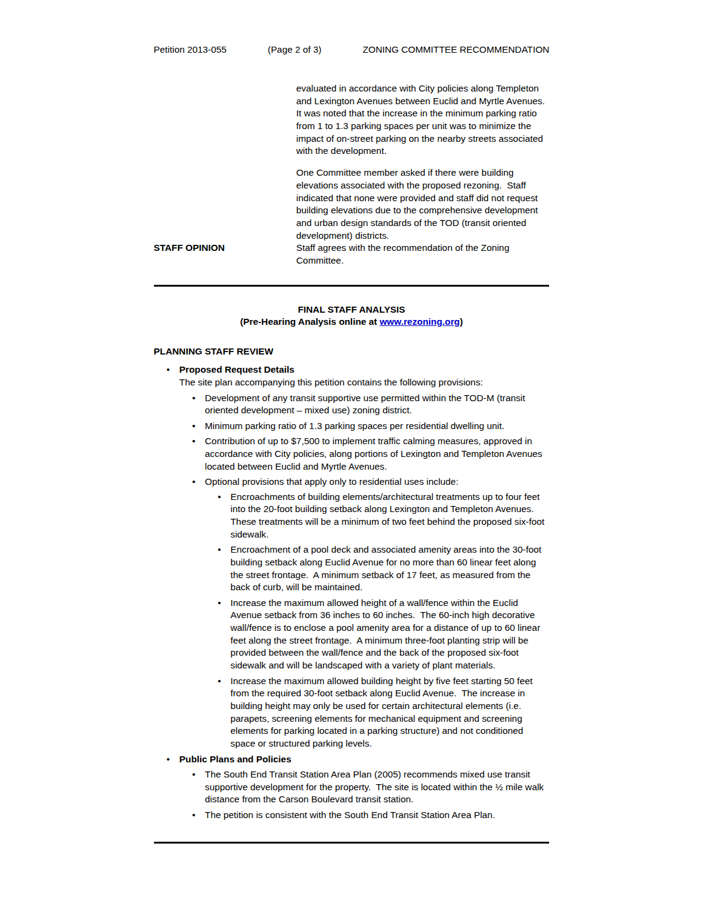Petition 2013-055
(Page 2 of 3)
ZONING COMMITTEE RECOMMENDATION
evaluated in accordance with City policies along Templeton and Lexington Avenues between Euclid and Myrtle Avenues. It was noted that the increase in the minimum parking ratio from 1 to 1.3 parking spaces per unit was to minimize the impact of on-street parking on the nearby streets associated with the development.
One Committee member asked if there were building elevations associated with the proposed rezoning. Staff indicated that none were provided and staff did not request building elevations due to the comprehensive development and urban design standards of the TOD (transit oriented development) districts.
STAFF OPINION
Staff agrees with the recommendation of the Zoning Committee.
FINAL STAFF ANALYSIS
(Pre-Hearing Analysis online at www.rezoning.org)
PLANNING STAFF REVIEW
Proposed Request Details
The site plan accompanying this petition contains the following provisions:
Development of any transit supportive use permitted within the TOD-M (transit oriented development – mixed use) zoning district.
Minimum parking ratio of 1.3 parking spaces per residential dwelling unit.
Contribution of up to $7,500 to implement traffic calming measures, approved in accordance with City policies, along portions of Lexington and Templeton Avenues located between Euclid and Myrtle Avenues.
Optional provisions that apply only to residential uses include:
Encroachments of building elements/architectural treatments up to four feet into the 20-foot building setback along Lexington and Templeton Avenues. These treatments will be a minimum of two feet behind the proposed six-foot sidewalk.
Encroachment of a pool deck and associated amenity areas into the 30-foot building setback along Euclid Avenue for no more than 60 linear feet along the street frontage. A minimum setback of 17 feet, as measured from the back of curb, will be maintained.
Increase the maximum allowed height of a wall/fence within the Euclid Avenue setback from 36 inches to 60 inches. The 60-inch high decorative wall/fence is to enclose a pool amenity area for a distance of up to 60 linear feet along the street frontage. A minimum three-foot planting strip will be provided between the wall/fence and the back of the proposed six-foot sidewalk and will be landscaped with a variety of plant materials.
Increase the maximum allowed building height by five feet starting 50 feet from the required 30-foot setback along Euclid Avenue. The increase in building height may only be used for certain architectural elements (i.e. parapets, screening elements for mechanical equipment and screening elements for parking located in a parking structure) and not conditioned space or structured parking levels.
Public Plans and Policies
The South End Transit Station Area Plan (2005) recommends mixed use transit supportive development for the property. The site is located within the ½ mile walk distance from the Carson Boulevard transit station.
The petition is consistent with the South End Transit Station Area Plan.